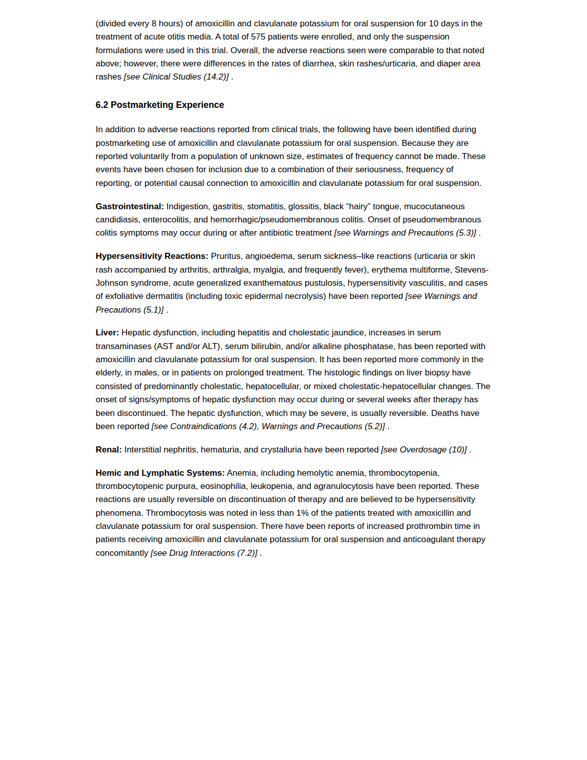(divided every 8 hours) of amoxicillin and clavulanate potassium for oral suspension for 10 days in the treatment of acute otitis media. A total of 575 patients were enrolled, and only the suspension formulations were used in this trial. Overall, the adverse reactions seen were comparable to that noted above; however, there were differences in the rates of diarrhea, skin rashes/urticaria, and diaper area rashes [see Clinical Studies (14.2)] .
6.2 Postmarketing Experience
In addition to adverse reactions reported from clinical trials, the following have been identified during postmarketing use of amoxicillin and clavulanate potassium for oral suspension. Because they are reported voluntarily from a population of unknown size, estimates of frequency cannot be made. These events have been chosen for inclusion due to a combination of their seriousness, frequency of reporting, or potential causal connection to amoxicillin and clavulanate potassium for oral suspension.
Gastrointestinal: Indigestion, gastritis, stomatitis, glossitis, black “hairy” tongue, mucocutaneous candidiasis, enterocolitis, and hemorrhagic/pseudomembranous colitis. Onset of pseudomembranous colitis symptoms may occur during or after antibiotic treatment [see Warnings and Precautions (5.3)] .
Hypersensitivity Reactions: Pruritus, angioedema, serum sickness–like reactions (urticaria or skin rash accompanied by arthritis, arthralgia, myalgia, and frequently fever), erythema multiforme, Stevens-Johnson syndrome, acute generalized exanthematous pustulosis, hypersensitivity vasculitis, and cases of exfoliative dermatitis (including toxic epidermal necrolysis) have been reported [see Warnings and Precautions (5.1)] .
Liver: Hepatic dysfunction, including hepatitis and cholestatic jaundice, increases in serum transaminases (AST and/or ALT), serum bilirubin, and/or alkaline phosphatase, has been reported with amoxicillin and clavulanate potassium for oral suspension. It has been reported more commonly in the elderly, in males, or in patients on prolonged treatment. The histologic findings on liver biopsy have consisted of predominantly cholestatic, hepatocellular, or mixed cholestatic-hepatocellular changes. The onset of signs/symptoms of hepatic dysfunction may occur during or several weeks after therapy has been discontinued. The hepatic dysfunction, which may be severe, is usually reversible. Deaths have been reported [see Contraindications (4.2), Warnings and Precautions (5.2)] .
Renal: Interstitial nephritis, hematuria, and crystalluria have been reported [see Overdosage (10)] .
Hemic and Lymphatic Systems: Anemia, including hemolytic anemia, thrombocytopenia, thrombocytopenic purpura, eosinophilia, leukopenia, and agranulocytosis have been reported. These reactions are usually reversible on discontinuation of therapy and are believed to be hypersensitivity phenomena. Thrombocytosis was noted in less than 1% of the patients treated with amoxicillin and clavulanate potassium for oral suspension. There have been reports of increased prothrombin time in patients receiving amoxicillin and clavulanate potassium for oral suspension and anticoagulant therapy concomitantly [see Drug Interactions (7.2)] .